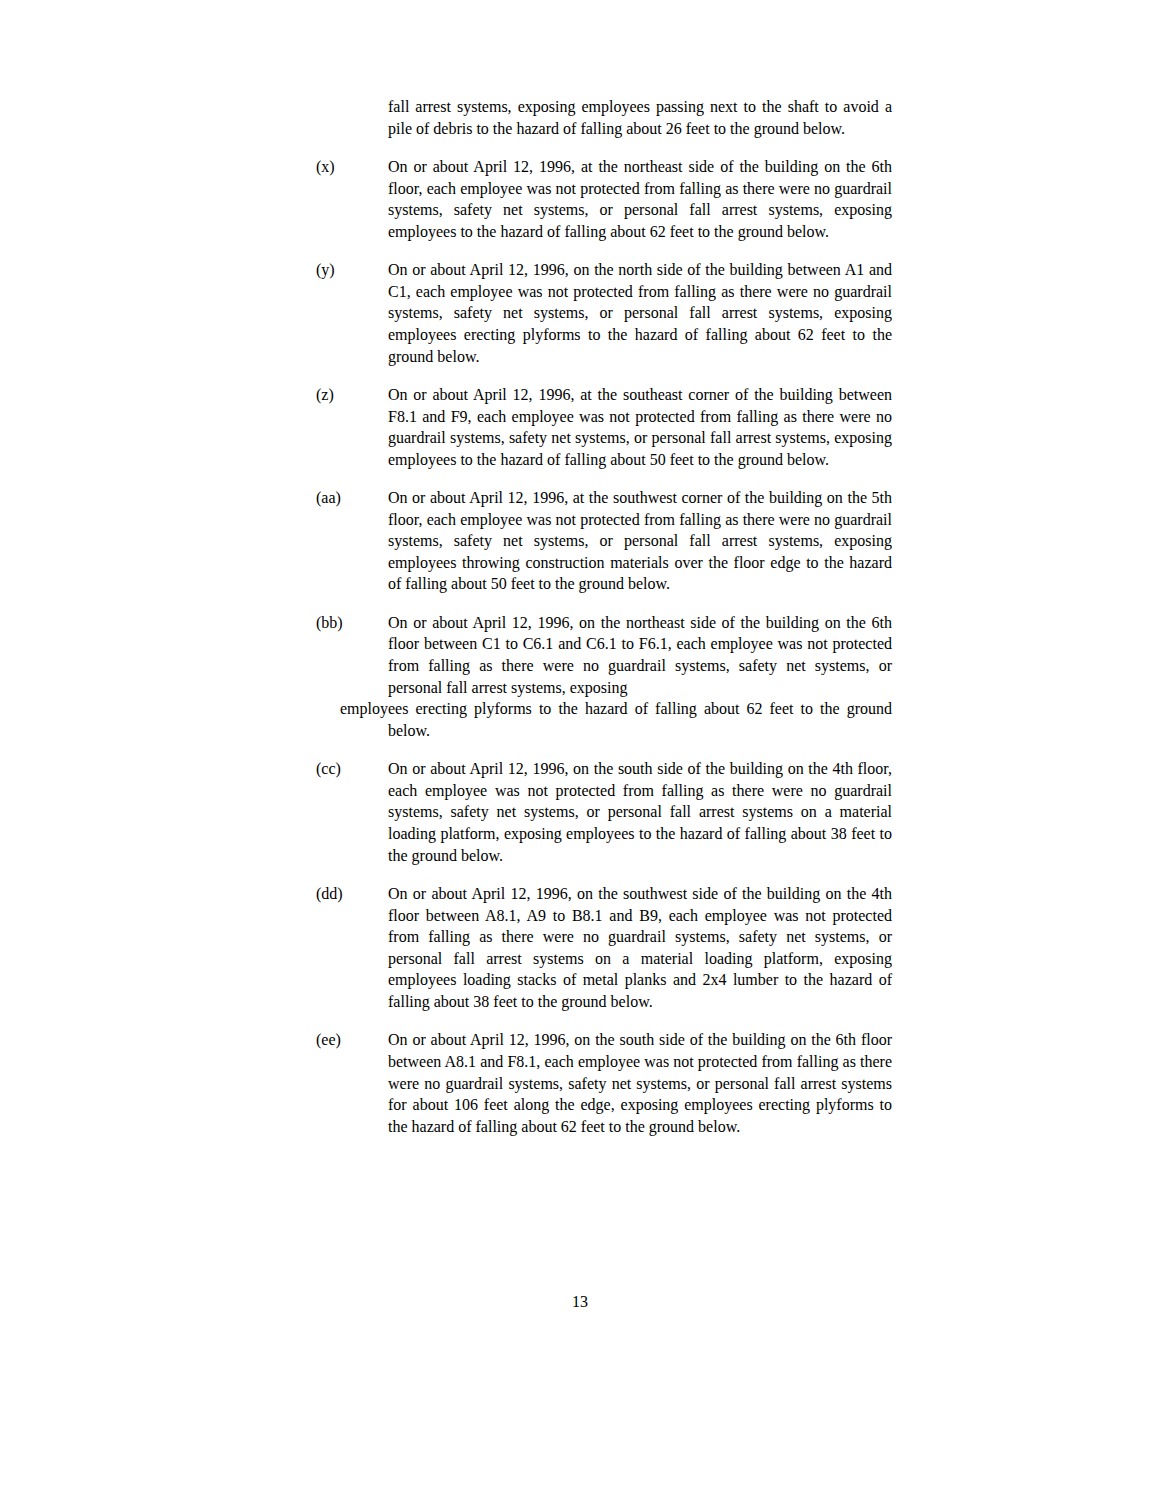fall arrest systems, exposing employees passing next to the shaft to avoid a pile of debris to the hazard of falling about 26 feet to the ground below.
(x)
On or about April 12, 1996, at the northeast side of the building on the 6th floor, each employee was not protected from falling as there were no guardrail systems, safety net systems, or personal fall arrest systems, exposing employees to the hazard of falling about 62 feet to the ground below.
(y)
On or about April 12, 1996, on the north side of the building between A1 and C1, each employee was not protected from falling as there were no guardrail systems, safety net systems, or personal fall arrest systems, exposing employees erecting plyforms to the hazard of falling about 62 feet to the ground below.
(z)
On or about April 12, 1996, at the southeast corner of the building between F8.1 and F9, each employee was not protected from falling as there were no guardrail systems, safety net systems, or personal fall arrest systems, exposing employees to the hazard of falling about 50 feet to the ground below.
(aa)
On or about April 12, 1996, at the southwest corner of the building on the 5th floor, each employee was not protected from falling as there were no guardrail systems, safety net systems, or personal fall arrest systems, exposing employees throwing construction materials over the floor edge to the hazard of falling about 50 feet to the ground below.
(bb)
On or about April 12, 1996, on the northeast side of the building on the 6th floor between C1 to C6.1 and C6.1 to F6.1, each employee was not protected from falling as there were no guardrail systems, safety net systems, or personal fall arrest systems, exposing
employees erecting plyforms to the hazard of falling about 62 feet to the ground below.
(cc)
On or about April 12, 1996, on the south side of the building on the 4th floor, each employee was not protected from falling as there were no guardrail systems, safety net systems, or personal fall arrest systems on a material loading platform, exposing employees to the hazard of falling about 38 feet to the ground below.
(dd)
On or about April 12, 1996, on the southwest side of the building on the 4th floor between A8.1, A9 to B8.1 and B9, each employee was not protected from falling as there were no guardrail systems, safety net systems, or personal fall arrest systems on a material loading platform, exposing employees loading stacks of metal planks and 2x4 lumber to the hazard of falling about 38 feet to the ground below.
(ee)
On or about April 12, 1996, on the south side of the building on the 6th floor between A8.1 and F8.1, each employee was not protected from falling as there were no guardrail systems, safety net systems, or personal fall arrest systems for about 106 feet along the edge, exposing employees erecting plyforms to the hazard of falling about 62 feet to the ground below.
13